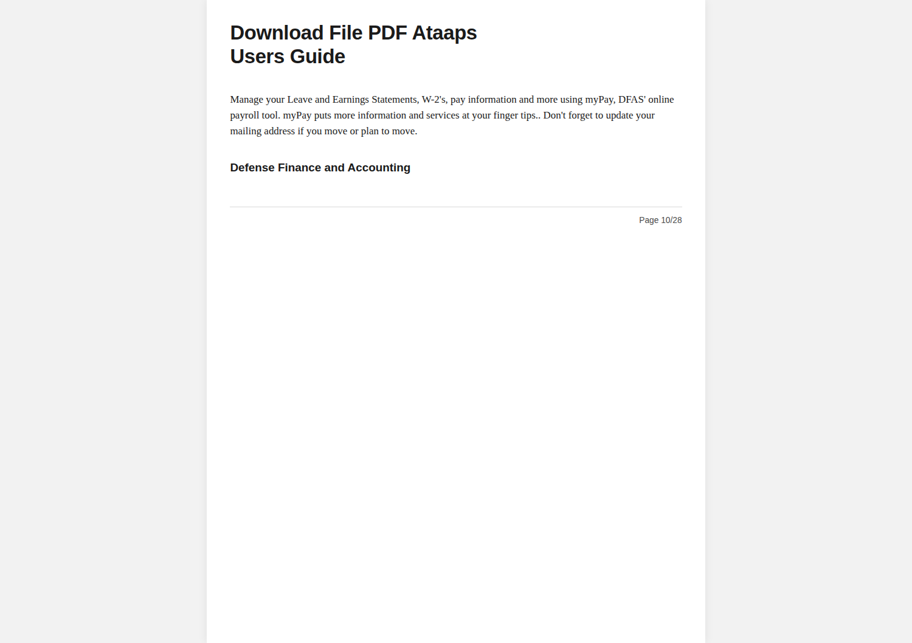Download File PDF Ataaps Users Guide
Manage your Leave and Earnings Statements, W-2's, pay information and more using myPay, DFAS' online payroll tool. myPay puts more information and services at your finger tips.. Don't forget to update your mailing address if you move or plan to move.
Defense Finance and Accounting
Page 10/28